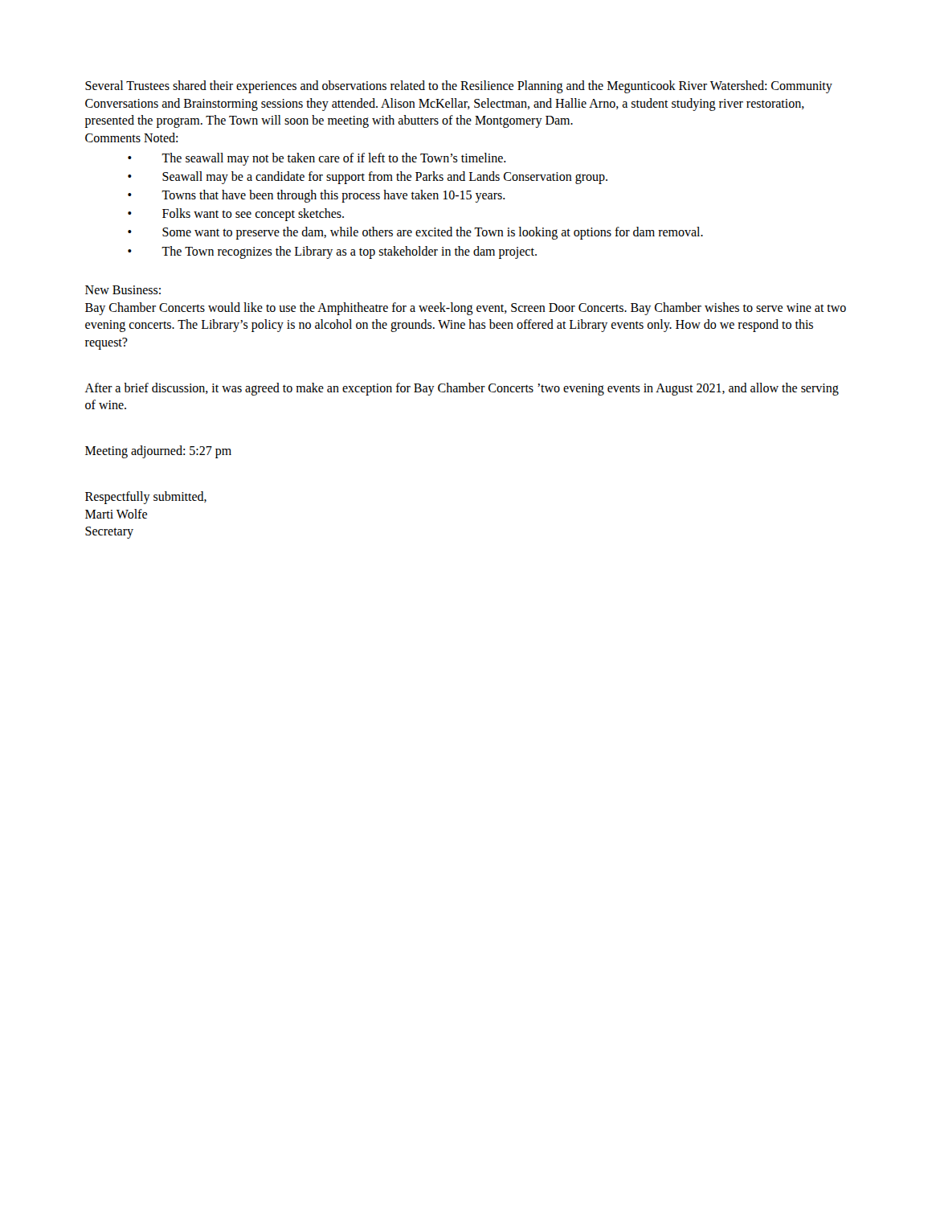Several Trustees shared their experiences and observations related to the Resilience Planning and the Megunticook River Watershed: Community Conversations and Brainstorming sessions they attended. Alison McKellar, Selectman, and Hallie Arno, a student studying river restoration, presented the program. The Town will soon be meeting with abutters of the Montgomery Dam.
Comments Noted:
The seawall may not be taken care of if left to the Town’s timeline.
Seawall may be a candidate for support from the Parks and Lands Conservation group.
Towns that have been through this process have taken 10-15 years.
Folks want to see concept sketches.
Some want to preserve the dam, while others are excited the Town is looking at options for dam removal.
The Town recognizes the Library as a top stakeholder in the dam project.
New Business:
Bay Chamber Concerts would like to use the Amphitheatre for a week-long event, Screen Door Concerts. Bay Chamber wishes to serve wine at two evening concerts. The Library’s policy is no alcohol on the grounds. Wine has been offered at Library events only. How do we respond to this request?
After a brief discussion, it was agreed to make an exception for Bay Chamber Concerts ’two evening events in August 2021, and allow the serving of wine.
Meeting adjourned: 5:27 pm
Respectfully submitted,
Marti Wolfe
Secretary